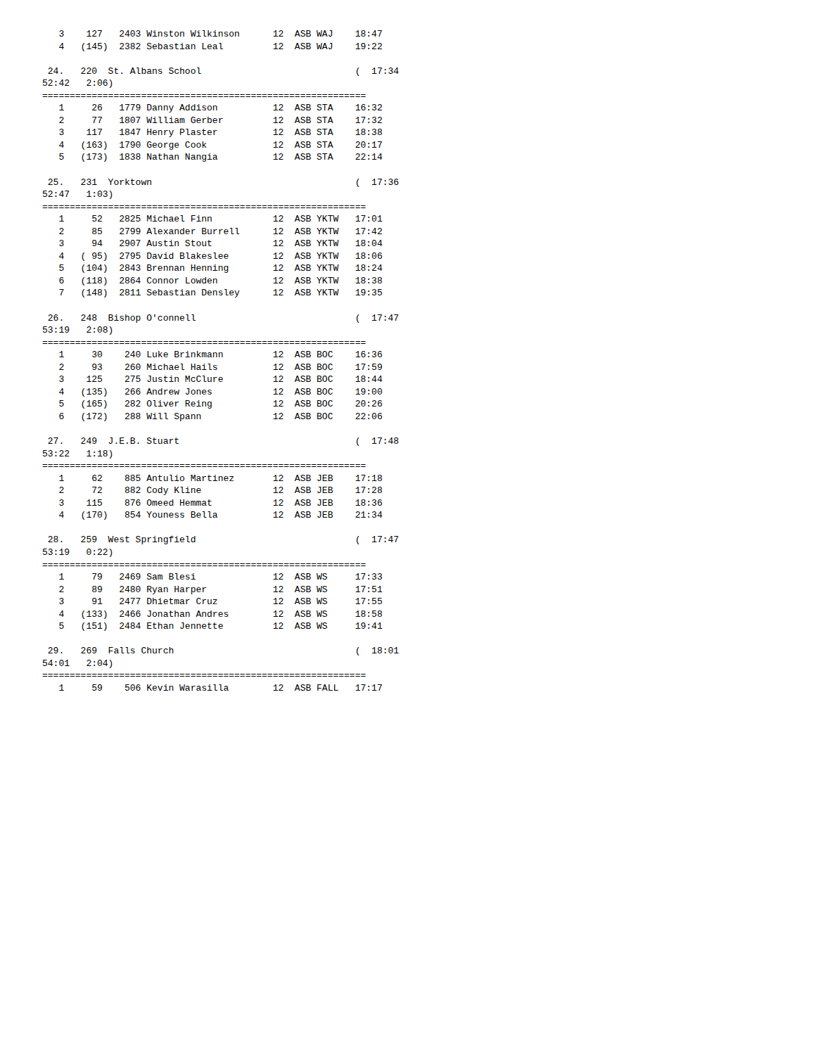3    127   2403 Winston Wilkinson      12  ASB WAJ    18:47
   4   (145)  2382 Sebastian Leal         12  ASB WAJ    19:22

 24.   220  St. Albans School                            (  17:34
52:42   2:06)
===========================================================
   1     26   1779 Danny Addison          12  ASB STA    16:32
   2     77   1807 William Gerber         12  ASB STA    17:32
   3    117   1847 Henry Plaster          12  ASB STA    18:38
   4   (163)  1790 George Cook            12  ASB STA    20:17
   5   (173)  1838 Nathan Nangia          12  ASB STA    22:14

 25.   231  Yorktown                                     (  17:36
52:47   1:03)
===========================================================
   1     52   2825 Michael Finn           12  ASB YKTW   17:01
   2     85   2799 Alexander Burrell      12  ASB YKTW   17:42
   3     94   2907 Austin Stout           12  ASB YKTW   18:04
   4   ( 95)  2795 David Blakeslee        12  ASB YKTW   18:06
   5   (104)  2843 Brennan Henning        12  ASB YKTW   18:24
   6   (118)  2864 Connor Lowden          12  ASB YKTW   18:38
   7   (148)  2811 Sebastian Densley      12  ASB YKTW   19:35

 26.   248  Bishop O'connell                             (  17:47
53:19   2:08)
===========================================================
   1     30    240 Luke Brinkmann         12  ASB BOC    16:36
   2     93    260 Michael Hails          12  ASB BOC    17:59
   3    125    275 Justin McClure         12  ASB BOC    18:44
   4   (135)   266 Andrew Jones           12  ASB BOC    19:00
   5   (165)   282 Oliver Reing           12  ASB BOC    20:26
   6   (172)   288 Will Spann             12  ASB BOC    22:06

 27.   249  J.E.B. Stuart                                (  17:48
53:22   1:18)
===========================================================
   1     62    885 Antulio Martinez       12  ASB JEB    17:18
   2     72    882 Cody Kline             12  ASB JEB    17:28
   3    115    876 Omeed Hemmat           12  ASB JEB    18:36
   4   (170)   854 Youness Bella          12  ASB JEB    21:34

 28.   259  West Springfield                             (  17:47
53:19   0:22)
===========================================================
   1     79   2469 Sam Blesi              12  ASB WS     17:33
   2     89   2480 Ryan Harper            12  ASB WS     17:51
   3     91   2477 Dhietmar Cruz          12  ASB WS     17:55
   4   (133)  2466 Jonathan Andres        12  ASB WS     18:58
   5   (151)  2484 Ethan Jennette         12  ASB WS     19:41

 29.   269  Falls Church                                 (  18:01
54:01   2:04)
===========================================================
   1     59    506 Kevin Warasilla        12  ASB FALL   17:17